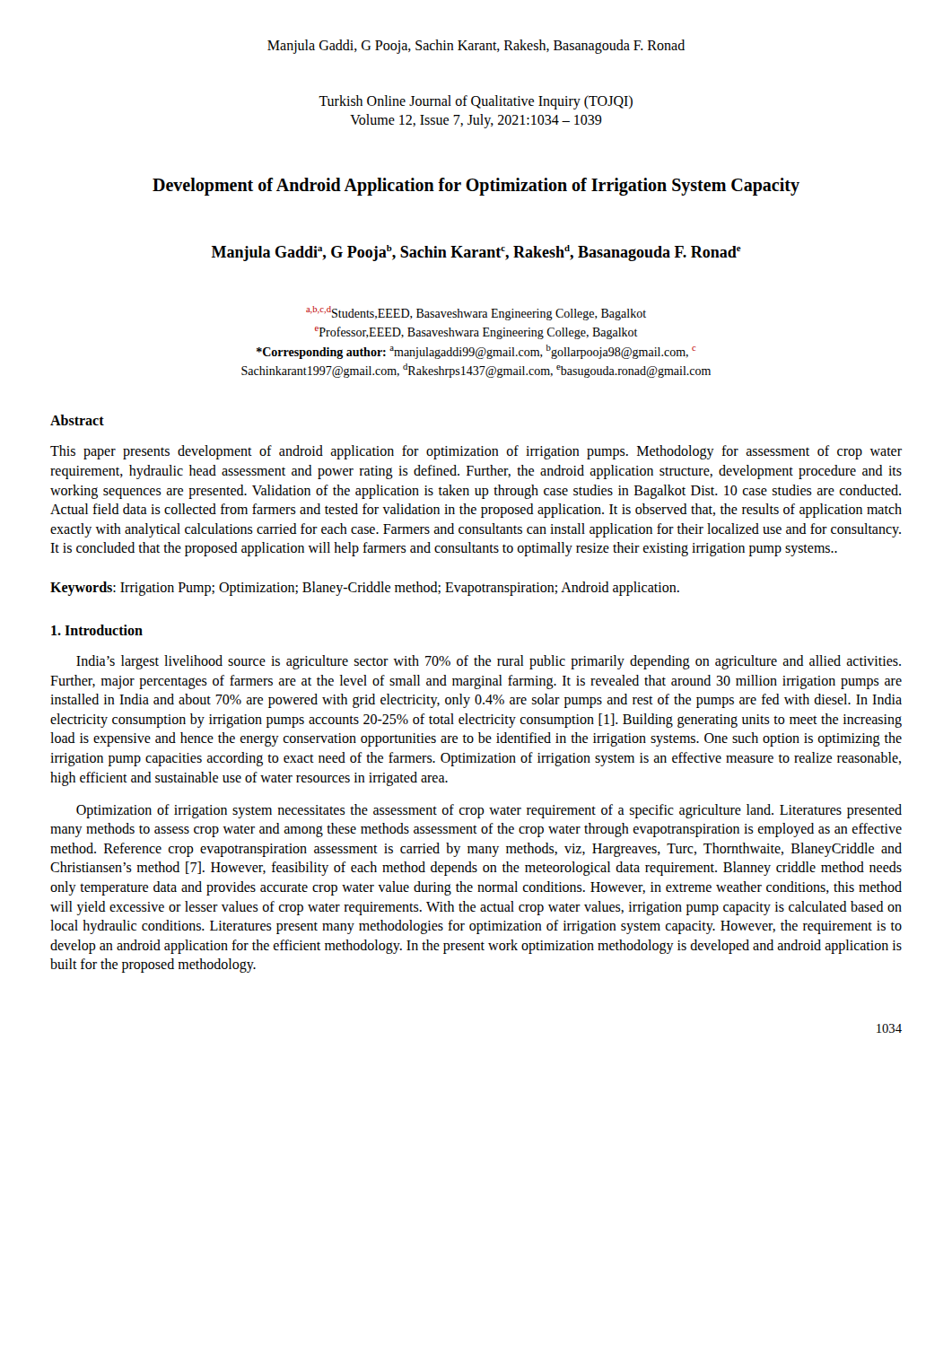Manjula Gaddi, G Pooja, Sachin Karant, Rakesh, Basanagouda F. Ronad
Turkish Online Journal of Qualitative Inquiry (TOJQI)
Volume 12, Issue 7, July, 2021:1034 – 1039
Development of Android Application for Optimization of Irrigation System Capacity
Manjula Gaddia, G Poojab, Sachin Karantc, Rakeshd, Basanagouda F. Ronade
a,b,c,d Students,EEED, Basaveshwara Engineering College, Bagalkot
e Professor,EEED, Basaveshwara Engineering College, Bagalkot
*Corresponding author: amanjulagaddi99@gmail.com, bgollarpooja98@gmail.com, c
Sachinkarant1997@gmail.com, dRakeshrps1437@gmail.com, ebasugouda.ronad@gmail.com
Abstract
This paper presents development of android application for optimization of irrigation pumps. Methodology for assessment of crop water requirement, hydraulic head assessment and power rating is defined. Further, the android application structure, development procedure and its working sequences are presented. Validation of the application is taken up through case studies in Bagalkot Dist. 10 case studies are conducted. Actual field data is collected from farmers and tested for validation in the proposed application. It is observed that, the results of application match exactly with analytical calculations carried for each case. Farmers and consultants can install application for their localized use and for consultancy. It is concluded that the proposed application will help farmers and consultants to optimally resize their existing irrigation pump systems..
Keywords: Irrigation Pump; Optimization; Blaney-Criddle method; Evapotranspiration; Android application.
1. Introduction
India’s largest livelihood source is agriculture sector with 70% of the rural public primarily depending on agriculture and allied activities. Further, major percentages of farmers are at the level of small and marginal farming. It is revealed that around 30 million irrigation pumps are installed in India and about 70% are powered with grid electricity, only 0.4% are solar pumps and rest of the pumps are fed with diesel. In India electricity consumption by irrigation pumps accounts 20-25% of total electricity consumption [1]. Building generating units to meet the increasing load is expensive and hence the energy conservation opportunities are to be identified in the irrigation systems. One such option is optimizing the irrigation pump capacities according to exact need of the farmers. Optimization of irrigation system is an effective measure to realize reasonable, high efficient and sustainable use of water resources in irrigated area.
Optimization of irrigation system necessitates the assessment of crop water requirement of a specific agriculture land. Literatures presented many methods to assess crop water and among these methods assessment of the crop water through evapotranspiration is employed as an effective method. Reference crop evapotranspiration assessment is carried by many methods, viz, Hargreaves, Turc, Thornthwaite, BlaneyCriddle and Christiansen’s method [7]. However, feasibility of each method depends on the meteorological data requirement. Blanney criddle method needs only temperature data and provides accurate crop water value during the normal conditions. However, in extreme weather conditions, this method will yield excessive or lesser values of crop water requirements. With the actual crop water values, irrigation pump capacity is calculated based on local hydraulic conditions. Literatures present many methodologies for optimization of irrigation system capacity. However, the requirement is to develop an android application for the efficient methodology. In the present work optimization methodology is developed and android application is built for the proposed methodology.
1034